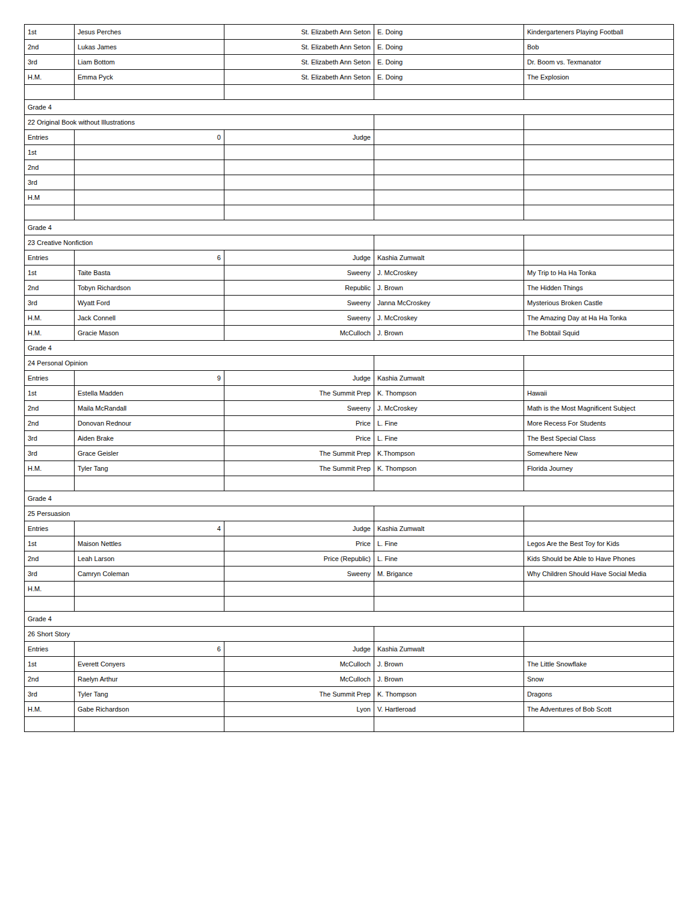| 1st | Jesus Perches | St. Elizabeth Ann Seton | E. Doing | Kindergarteners Playing Football |
| 2nd | Lukas James | St. Elizabeth Ann Seton | E. Doing | Bob |
| 3rd | Liam Bottom | St. Elizabeth Ann Seton | E. Doing | Dr. Boom vs. Texmanator |
| H.M. | Emma Pyck | St. Elizabeth Ann Seton | E. Doing | The Explosion |
| Grade 4 |
| 22 Original Book without Illustrations | | |
| Entries | 0 | Judge | | |
| 1st | | | | |
| 2nd | | | | |
| 3rd | | | | |
| H.M | | | | |
| Grade 4 |
| 23 Creative Nonfiction | | |
| Entries | 6 | Judge | Kashia Zumwalt | |
| 1st | Taite Basta | Sweeny | J. McCroskey | My Trip to Ha Ha Tonka |
| 2nd | Tobyn Richardson | Republic | J. Brown | The Hidden Things |
| 3rd | Wyatt Ford | Sweeny | Janna McCroskey | Mysterious Broken Castle |
| H.M. | Jack Connell | Sweeny | J. McCroskey | The Amazing Day at Ha Ha Tonka |
| H.M. | Gracie Mason | McCulloch | J. Brown | The Bobtail Squid |
| Grade 4 |
| 24 Personal Opinion | | |
| Entries | 9 | Judge | Kashia Zumwalt | |
| 1st | Estella Madden | The Summit Prep | K. Thompson | Hawaii |
| 2nd | Maila McRandall | Sweeny | J. McCroskey | Math is the Most Magnificent Subject |
| 2nd | Donovan Rednour | Price | L. Fine | More Recess For Students |
| 3rd | Aiden Brake | Price | L. Fine | The Best Special Class |
| 3rd | Grace Geisler | The Summit Prep | K.Thompson | Somewhere New |
| H.M. | Tyler Tang | The Summit Prep | K. Thompson | Florida Journey |
| Grade 4 |
| 25 Persuasion | | |
| Entries | 4 | Judge | Kashia Zumwalt | |
| 1st | Maison Nettles | Price | L. Fine | Legos Are the Best Toy for Kids |
| 2nd | Leah Larson | Price (Republic) | L. Fine | Kids Should be Able to Have Phones |
| 3rd | Camryn Coleman | Sweeny | M. Brigance | Why Children Should Have Social Media |
| H.M. | | | | |
| Grade 4 |
| 26 Short Story | | |
| Entries | 6 | Judge | Kashia Zumwalt | |
| 1st | Everett Conyers | McCulloch | J. Brown | The Little Snowflake |
| 2nd | Raelyn Arthur | McCulloch | J. Brown | Snow |
| 3rd | Tyler Tang | The Summit Prep | K. Thompson | Dragons |
| H.M. | Gabe Richardson | Lyon | V. Hartleroad | The Adventures of Bob Scott |